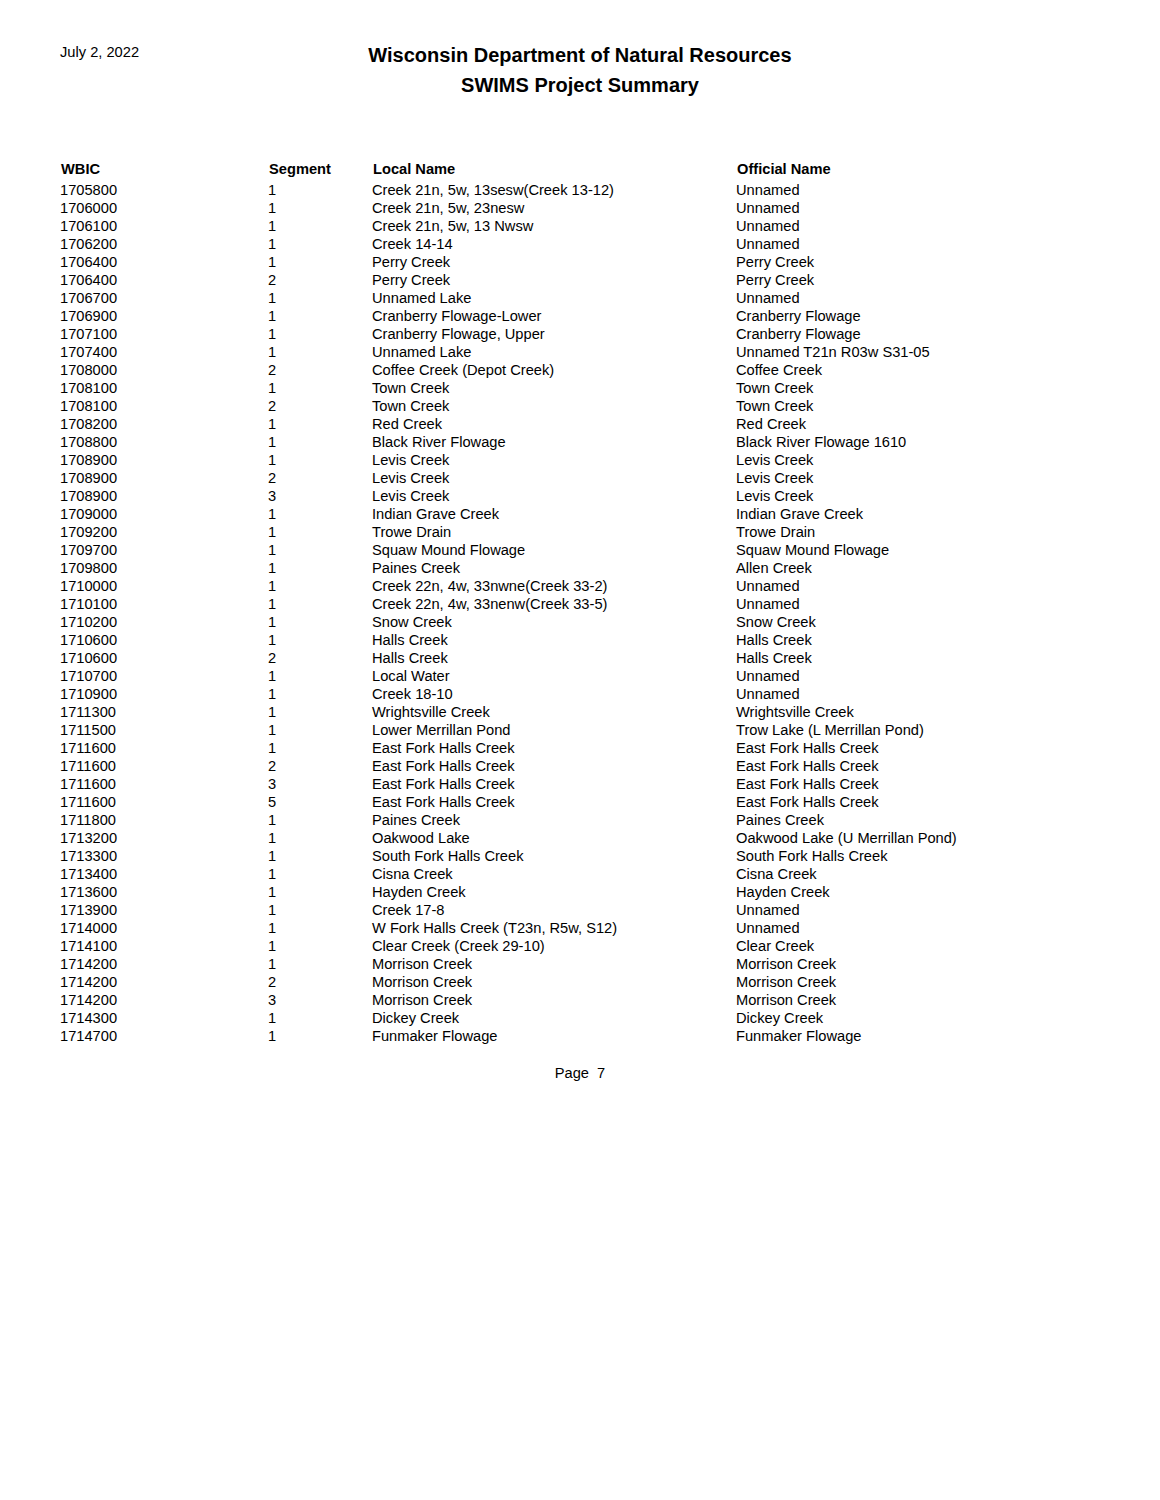July 2, 2022
Wisconsin Department of Natural Resources
SWIMS Project Summary
| WBIC | Segment | Local Name | Official Name |
| --- | --- | --- | --- |
| 1705800 | 1 | Creek 21n, 5w, 13sesw(Creek 13-12) | Unnamed |
| 1706000 | 1 | Creek 21n, 5w, 23nesw | Unnamed |
| 1706100 | 1 | Creek 21n, 5w, 13 Nwsw | Unnamed |
| 1706200 | 1 | Creek 14-14 | Unnamed |
| 1706400 | 1 | Perry Creek | Perry Creek |
| 1706400 | 2 | Perry Creek | Perry Creek |
| 1706700 | 1 | Unnamed Lake | Unnamed |
| 1706900 | 1 | Cranberry Flowage-Lower | Cranberry Flowage |
| 1707100 | 1 | Cranberry Flowage, Upper | Cranberry Flowage |
| 1707400 | 1 | Unnamed Lake | Unnamed T21n R03w S31-05 |
| 1708000 | 2 | Coffee Creek (Depot Creek) | Coffee Creek |
| 1708100 | 1 | Town Creek | Town Creek |
| 1708100 | 2 | Town Creek | Town Creek |
| 1708200 | 1 | Red Creek | Red Creek |
| 1708800 | 1 | Black River Flowage | Black River Flowage 1610 |
| 1708900 | 1 | Levis Creek | Levis Creek |
| 1708900 | 2 | Levis Creek | Levis Creek |
| 1708900 | 3 | Levis Creek | Levis Creek |
| 1709000 | 1 | Indian Grave Creek | Indian Grave Creek |
| 1709200 | 1 | Trowe Drain | Trowe Drain |
| 1709700 | 1 | Squaw Mound Flowage | Squaw Mound Flowage |
| 1709800 | 1 | Paines Creek | Allen Creek |
| 1710000 | 1 | Creek 22n, 4w, 33nwne(Creek 33-2) | Unnamed |
| 1710100 | 1 | Creek 22n, 4w, 33nenw(Creek 33-5) | Unnamed |
| 1710200 | 1 | Snow Creek | Snow Creek |
| 1710600 | 1 | Halls Creek | Halls Creek |
| 1710600 | 2 | Halls Creek | Halls Creek |
| 1710700 | 1 | Local Water | Unnamed |
| 1710900 | 1 | Creek 18-10 | Unnamed |
| 1711300 | 1 | Wrightsville Creek | Wrightsville Creek |
| 1711500 | 1 | Lower Merrillan Pond | Trow Lake (L Merrillan Pond) |
| 1711600 | 1 | East Fork Halls Creek | East Fork Halls Creek |
| 1711600 | 2 | East Fork Halls Creek | East Fork Halls Creek |
| 1711600 | 3 | East Fork Halls Creek | East Fork Halls Creek |
| 1711600 | 5 | East Fork Halls Creek | East Fork Halls Creek |
| 1711800 | 1 | Paines Creek | Paines Creek |
| 1713200 | 1 | Oakwood Lake | Oakwood Lake (U Merrillan Pond) |
| 1713300 | 1 | South Fork Halls Creek | South Fork Halls Creek |
| 1713400 | 1 | Cisna Creek | Cisna Creek |
| 1713600 | 1 | Hayden Creek | Hayden Creek |
| 1713900 | 1 | Creek 17-8 | Unnamed |
| 1714000 | 1 | W Fork Halls Creek (T23n, R5w, S12) | Unnamed |
| 1714100 | 1 | Clear Creek (Creek 29-10) | Clear Creek |
| 1714200 | 1 | Morrison Creek | Morrison Creek |
| 1714200 | 2 | Morrison Creek | Morrison Creek |
| 1714200 | 3 | Morrison Creek | Morrison Creek |
| 1714300 | 1 | Dickey Creek | Dickey Creek |
| 1714700 | 1 | Funmaker Flowage | Funmaker Flowage |
Page 7